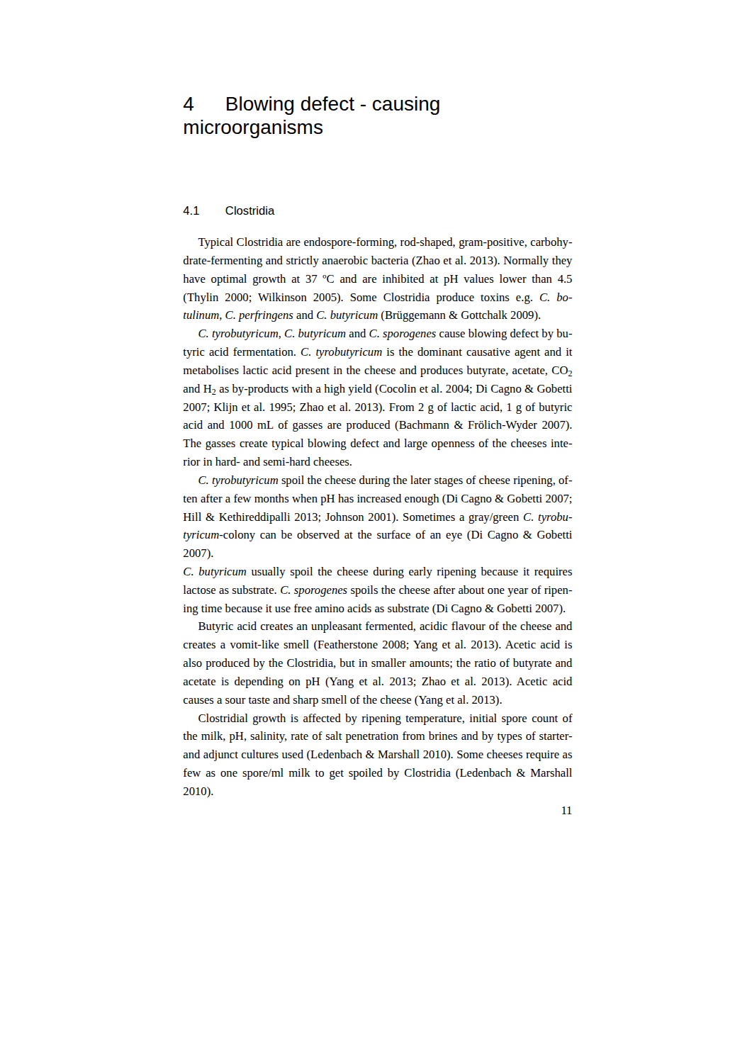4 Blowing defect - causing microorganisms
4.1 Clostridia
Typical Clostridia are endospore-forming, rod-shaped, gram-positive, carbohydrate-fermenting and strictly anaerobic bacteria (Zhao et al. 2013). Normally they have optimal growth at 37 ºC and are inhibited at pH values lower than 4.5 (Thylin 2000; Wilkinson 2005). Some Clostridia produce toxins e.g. C. botulinum, C. perfringens and C. butyricum (Brüggemann & Gottchalk 2009).
C. tyrobutyricum, C. butyricum and C. sporogenes cause blowing defect by butyric acid fermentation. C. tyrobutyricum is the dominant causative agent and it metabolises lactic acid present in the cheese and produces butyrate, acetate, CO2 and H2 as by-products with a high yield (Cocolin et al. 2004; Di Cagno & Gobetti 2007; Klijn et al. 1995; Zhao et al. 2013). From 2 g of lactic acid, 1 g of butyric acid and 1000 mL of gasses are produced (Bachmann & Frölich-Wyder 2007). The gasses create typical blowing defect and large openness of the cheeses interior in hard- and semi-hard cheeses.
C. tyrobutyricum spoil the cheese during the later stages of cheese ripening, often after a few months when pH has increased enough (Di Cagno & Gobetti 2007; Hill & Kethireddipalli 2013; Johnson 2001). Sometimes a gray/green C. tyrobutyricum-colony can be observed at the surface of an eye (Di Cagno & Gobetti 2007).
C. butyricum usually spoil the cheese during early ripening because it requires lactose as substrate. C. sporogenes spoils the cheese after about one year of ripening time because it use free amino acids as substrate (Di Cagno & Gobetti 2007).
Butyric acid creates an unpleasant fermented, acidic flavour of the cheese and creates a vomit-like smell (Featherstone 2008; Yang et al. 2013). Acetic acid is also produced by the Clostridia, but in smaller amounts; the ratio of butyrate and acetate is depending on pH (Yang et al. 2013; Zhao et al. 2013). Acetic acid causes a sour taste and sharp smell of the cheese (Yang et al. 2013).
Clostridial growth is affected by ripening temperature, initial spore count of the milk, pH, salinity, rate of salt penetration from brines and by types of starter- and adjunct cultures used (Ledenbach & Marshall 2010). Some cheeses require as few as one spore/ml milk to get spoiled by Clostridia (Ledenbach & Marshall 2010).
11